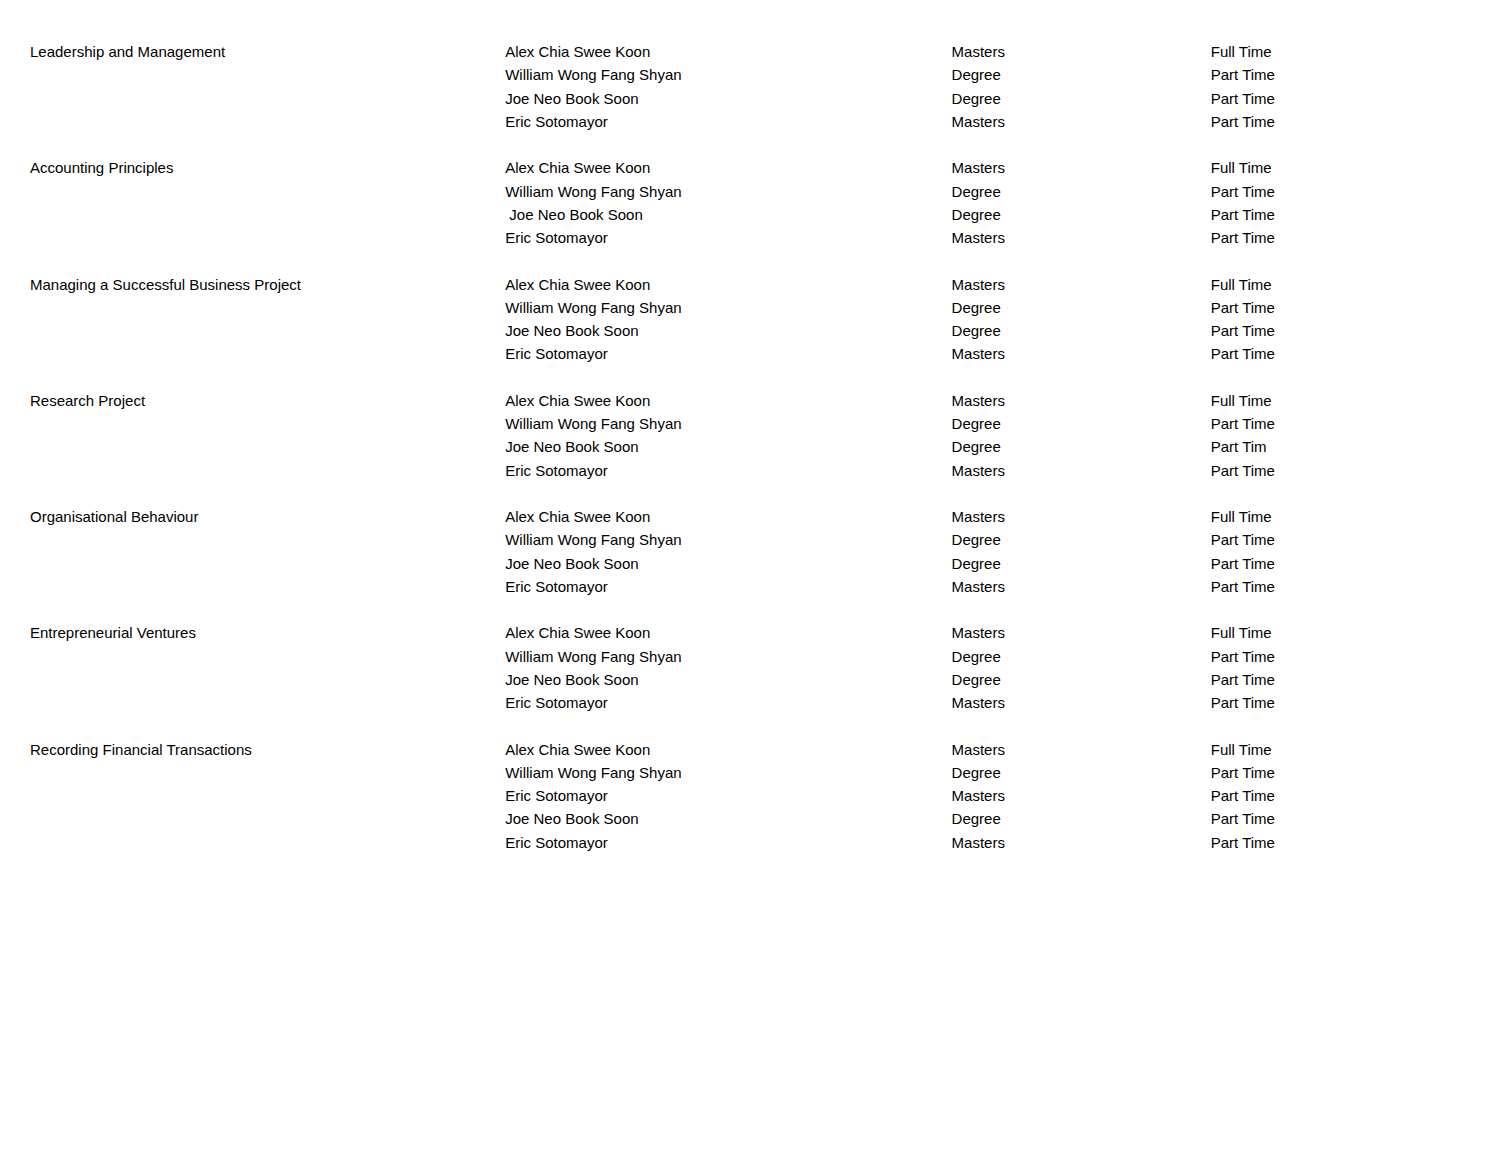| Leadership and Management | Alex Chia Swee Koon | Masters | Full Time |
| | William Wong Fang Shyan | Degree | Part Time |
| | Joe Neo Book Soon | Degree | Part Time |
| | Eric Sotomayor | Masters | Part Time |
| Accounting Principles | Alex Chia Swee Koon | Masters | Full Time |
| | William Wong Fang Shyan | Degree | Part Time |
| | Joe Neo Book Soon | Degree | Part Time |
| | Eric Sotomayor | Masters | Part Time |
| Managing a Successful Business Project | Alex Chia Swee Koon | Masters | Full Time |
| | William Wong Fang Shyan | Degree | Part Time |
| | Joe Neo Book Soon | Degree | Part Time |
| | Eric Sotomayor | Masters | Part Time |
| Research Project | Alex Chia Swee Koon | Masters | Full Time |
| | William Wong Fang Shyan | Degree | Part Time |
| | Joe Neo Book Soon | Degree | Part Tim |
| | Eric Sotomayor | Masters | Part Time |
| Organisational Behaviour | Alex Chia Swee Koon | Masters | Full Time |
| | William Wong Fang Shyan | Degree | Part Time |
| | Joe Neo Book Soon | Degree | Part Time |
| | Eric Sotomayor | Masters | Part Time |
| Entrepreneurial Ventures | Alex Chia Swee Koon | Masters | Full Time |
| | William Wong Fang Shyan | Degree | Part Time |
| | Joe Neo Book Soon | Degree | Part Time |
| | Eric Sotomayor | Masters | Part Time |
| Recording Financial Transactions | Alex Chia Swee Koon | Masters | Full Time |
| | William Wong Fang Shyan | Degree | Part Time |
| | Eric Sotomayor | Masters | Part Time |
| | Joe Neo Book Soon | Degree | Part Time |
| | Eric Sotomayor | Masters | Part Time |